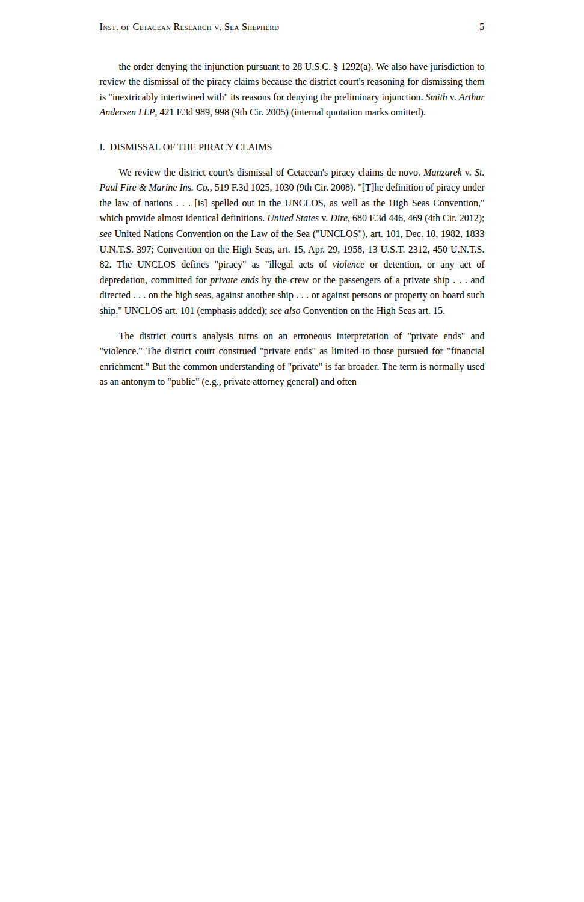Inst. of Cetacean Research v. Sea Shepherd5
the order denying the injunction pursuant to 28 U.S.C. § 1292(a). We also have jurisdiction to review the dismissal of the piracy claims because the district court's reasoning for dismissing them is "inextricably intertwined with" its reasons for denying the preliminary injunction. Smith v. Arthur Andersen LLP, 421 F.3d 989, 998 (9th Cir. 2005) (internal quotation marks omitted).
I. DISMISSAL OF THE PIRACY CLAIMS
We review the district court's dismissal of Cetacean's piracy claims de novo. Manzarek v. St. Paul Fire & Marine Ins. Co., 519 F.3d 1025, 1030 (9th Cir. 2008). "[T]he definition of piracy under the law of nations . . . [is] spelled out in the UNCLOS, as well as the High Seas Convention," which provide almost identical definitions. United States v. Dire, 680 F.3d 446, 469 (4th Cir. 2012); see United Nations Convention on the Law of the Sea ("UNCLOS"), art. 101, Dec. 10, 1982, 1833 U.N.T.S. 397; Convention on the High Seas, art. 15, Apr. 29, 1958, 13 U.S.T. 2312, 450 U.N.T.S. 82. The UNCLOS defines "piracy" as "illegal acts of violence or detention, or any act of depredation, committed for private ends by the crew or the passengers of a private ship . . . and directed . . . on the high seas, against another ship . . . or against persons or property on board such ship." UNCLOS art. 101 (emphasis added); see also Convention on the High Seas art. 15.
The district court's analysis turns on an erroneous interpretation of "private ends" and "violence." The district court construed "private ends" as limited to those pursued for "financial enrichment." But the common understanding of "private" is far broader. The term is normally used as an antonym to "public" (e.g., private attorney general) and often